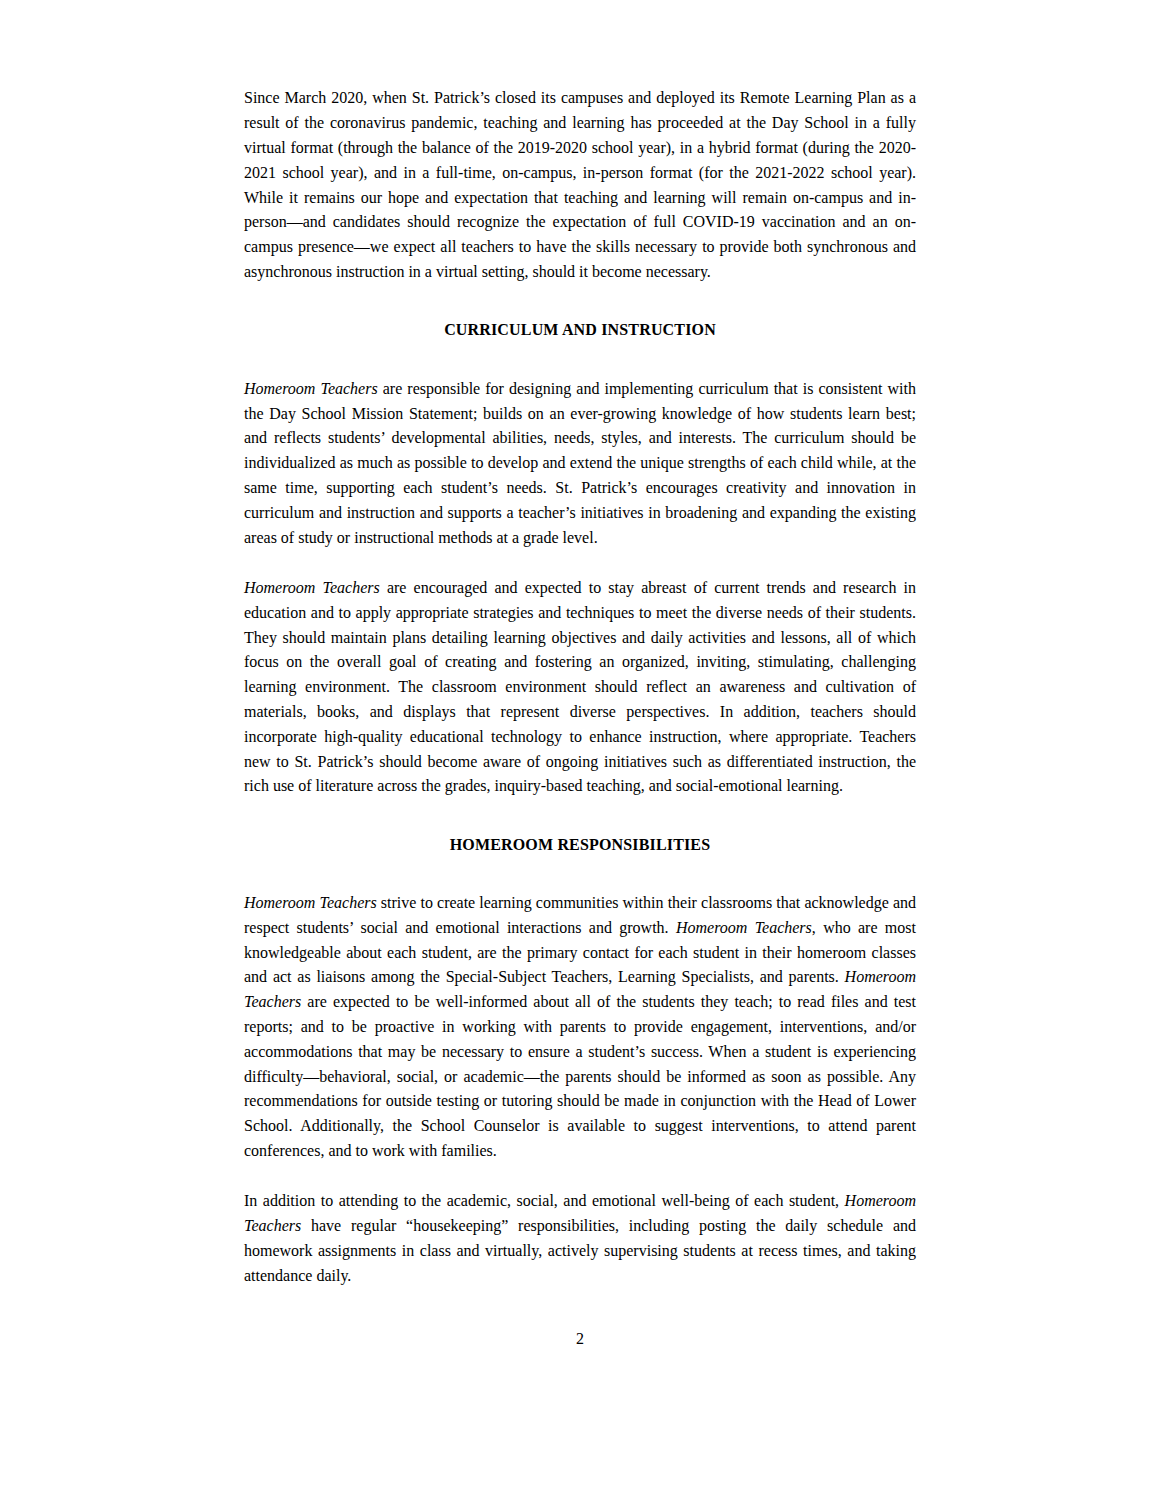Since March 2020, when St. Patrick’s closed its campuses and deployed its Remote Learning Plan as a result of the coronavirus pandemic, teaching and learning has proceeded at the Day School in a fully virtual format (through the balance of the 2019-2020 school year), in a hybrid format (during the 2020-2021 school year), and in a full-time, on-campus, in-person format (for the 2021-2022 school year). While it remains our hope and expectation that teaching and learning will remain on-campus and in-person—and candidates should recognize the expectation of full COVID-19 vaccination and an on-campus presence—we expect all teachers to have the skills necessary to provide both synchronous and asynchronous instruction in a virtual setting, should it become necessary.
Curriculum and Instruction
Homeroom Teachers are responsible for designing and implementing curriculum that is consistent with the Day School Mission Statement; builds on an ever-growing knowledge of how students learn best; and reflects students’ developmental abilities, needs, styles, and interests. The curriculum should be individualized as much as possible to develop and extend the unique strengths of each child while, at the same time, supporting each student’s needs. St. Patrick’s encourages creativity and innovation in curriculum and instruction and supports a teacher’s initiatives in broadening and expanding the existing areas of study or instructional methods at a grade level.
Homeroom Teachers are encouraged and expected to stay abreast of current trends and research in education and to apply appropriate strategies and techniques to meet the diverse needs of their students. They should maintain plans detailing learning objectives and daily activities and lessons, all of which focus on the overall goal of creating and fostering an organized, inviting, stimulating, challenging learning environment. The classroom environment should reflect an awareness and cultivation of materials, books, and displays that represent diverse perspectives. In addition, teachers should incorporate high-quality educational technology to enhance instruction, where appropriate. Teachers new to St. Patrick’s should become aware of ongoing initiatives such as differentiated instruction, the rich use of literature across the grades, inquiry-based teaching, and social-emotional learning.
Homeroom Responsibilities
Homeroom Teachers strive to create learning communities within their classrooms that acknowledge and respect students’ social and emotional interactions and growth. Homeroom Teachers, who are most knowledgeable about each student, are the primary contact for each student in their homeroom classes and act as liaisons among the Special-Subject Teachers, Learning Specialists, and parents. Homeroom Teachers are expected to be well-informed about all of the students they teach; to read files and test reports; and to be proactive in working with parents to provide engagement, interventions, and/or accommodations that may be necessary to ensure a student’s success. When a student is experiencing difficulty—behavioral, social, or academic—the parents should be informed as soon as possible. Any recommendations for outside testing or tutoring should be made in conjunction with the Head of Lower School. Additionally, the School Counselor is available to suggest interventions, to attend parent conferences, and to work with families.
In addition to attending to the academic, social, and emotional well-being of each student, Homeroom Teachers have regular “housekeeping” responsibilities, including posting the daily schedule and homework assignments in class and virtually, actively supervising students at recess times, and taking attendance daily.
2